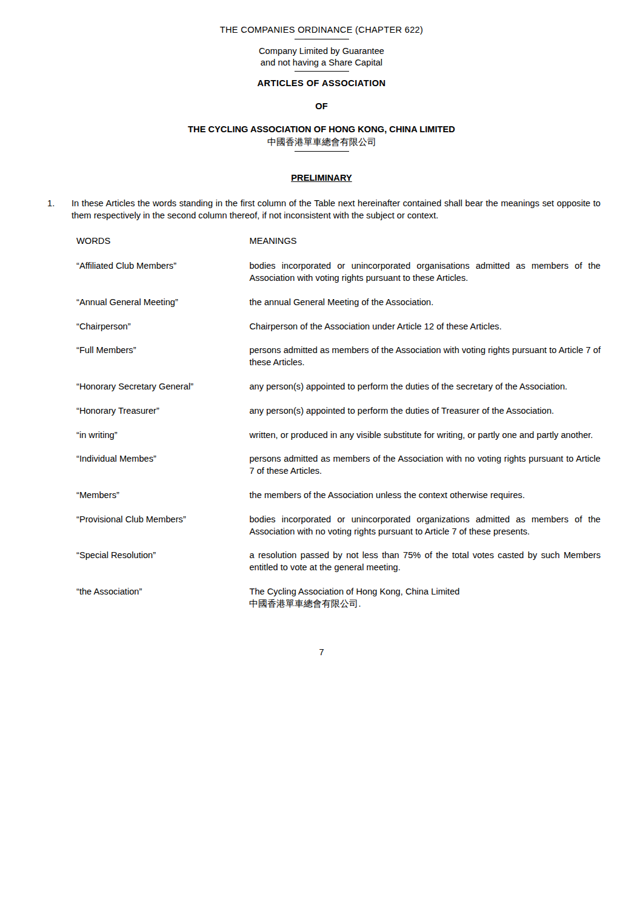THE COMPANIES ORDINANCE (CHAPTER 622)
Company Limited by Guarantee
and not having a Share Capital
ARTICLES OF ASSOCIATION
OF
THE CYCLING ASSOCIATION OF HONG KONG, CHINA LIMITED
中國香港單車總會有限公司
PRELIMINARY
1.
In these Articles the words standing in the first column of the Table next hereinafter contained shall bear the meanings set opposite to them respectively in the second column thereof, if not inconsistent with the subject or context.
| WORDS | MEANINGS |
| “Affiliated Club Members” | bodies incorporated or unincorporated organisations admitted as members of the Association with voting rights pursuant to these Articles. |
| “Annual General Meeting” | the annual General Meeting of the Association. |
| “Chairperson” | Chairperson of the Association under Article 12 of these Articles. |
| “Full Members” | persons admitted as members of the Association with voting rights pursuant to Article 7 of these Articles. |
| “Honorary Secretary General” | any person(s) appointed to perform the duties of the secretary of the Association. |
| “Honorary Treasurer” | any person(s) appointed to perform the duties of Treasurer of the Association. |
| “in writing” | written, or produced in any visible substitute for writing, or partly one and partly another. |
| “Individual Membes” | persons admitted as members of the Association with no voting rights pursuant to Article 7 of these Articles. |
| “Members” | the members of the Association unless the context otherwise requires. |
| “Provisional Club Members” | bodies incorporated or unincorporated organizations admitted as members of the Association with no voting rights pursuant to Article 7 of these presents. |
| “Special Resolution” | a resolution passed by not less than 75% of the total votes casted by such Members entitled to vote at the general meeting. |
| “the Association” | The Cycling Association of Hong Kong, China Limited 中國香港單車總會有限公司. |
7